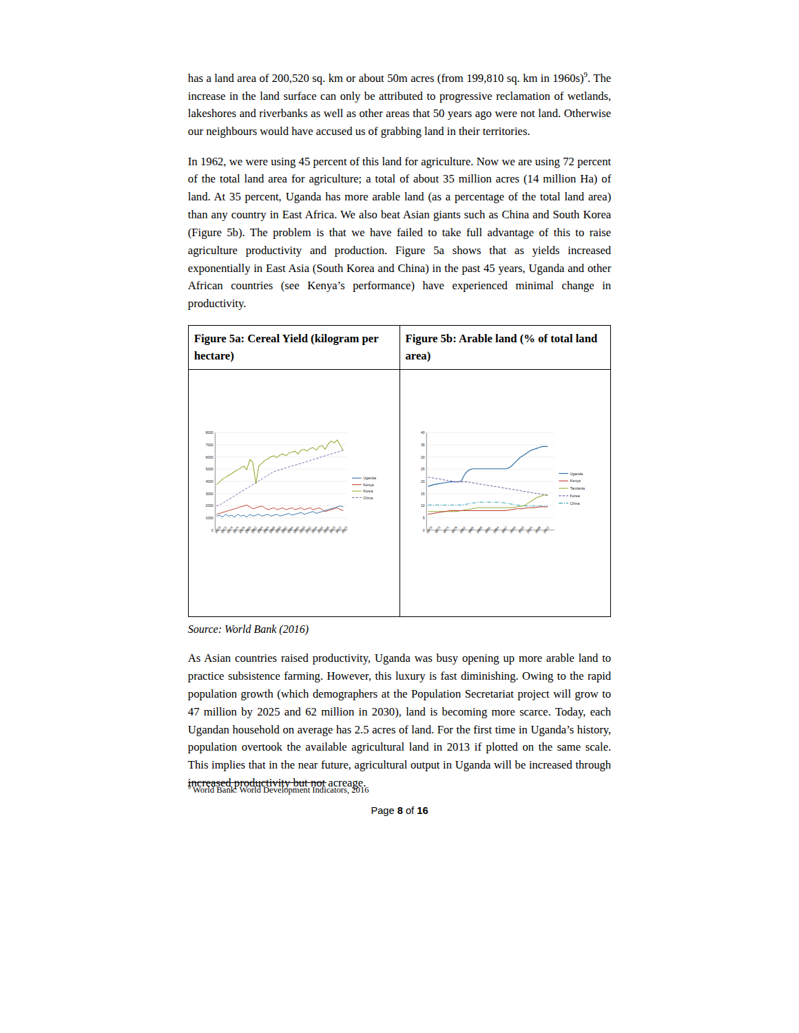has a land area of 200,520 sq. km or about 50m acres (from 199,810 sq. km in 1960s)9. The increase in the land surface can only be attributed to progressive reclamation of wetlands, lakeshores and riverbanks as well as other areas that 50 years ago were not land. Otherwise our neighbours would have accused us of grabbing land in their territories.
In 1962, we were using 45 percent of this land for agriculture. Now we are using 72 percent of the total land area for agriculture; a total of about 35 million acres (14 million Ha) of land. At 35 percent, Uganda has more arable land (as a percentage of the total land area) than any country in East Africa. We also beat Asian giants such as China and South Korea (Figure 5b). The problem is that we have failed to take full advantage of this to raise agriculture productivity and production. Figure 5a shows that as yields increased exponentially in East Asia (South Korea and China) in the past 45 years, Uganda and other African countries (see Kenya’s performance) have experienced minimal change in productivity.
| Figure 5a: Cereal Yield (kilogram per hectare) | Figure 5b: Arable land (% of total land area) |
| --- | --- |
| 0 1000 2000 3000 4000 5000 6000 7000 8000 1970 1972 1974 1976 1978 1980 1982 1984 1986 1988 1990 1992 1994 1996 2000 2002 2004 2006 2008 2010 2012 2013 Uganda Kenya Korea China | 0 5 10 15 20 25 30 35 40 1970 1973 1976 1979 1982 1985 1988 1991 1994 1997 2000 2003 2006 2009 2012 Uganda Kenya Tanzania Korea China |
Source: World Bank (2016)
As Asian countries raised productivity, Uganda was busy opening up more arable land to practice subsistence farming. However, this luxury is fast diminishing. Owing to the rapid population growth (which demographers at the Population Secretariat project will grow to 47 million by 2025 and 62 million in 2030), land is becoming more scarce. Today, each Ugandan household on average has 2.5 acres of land. For the first time in Uganda’s history, population overtook the available agricultural land in 2013 if plotted on the same scale. This implies that in the near future, agricultural output in Uganda will be increased through increased productivity but not acreage.
9 World Bank: World Development Indicators, 2016
Page 8 of 16